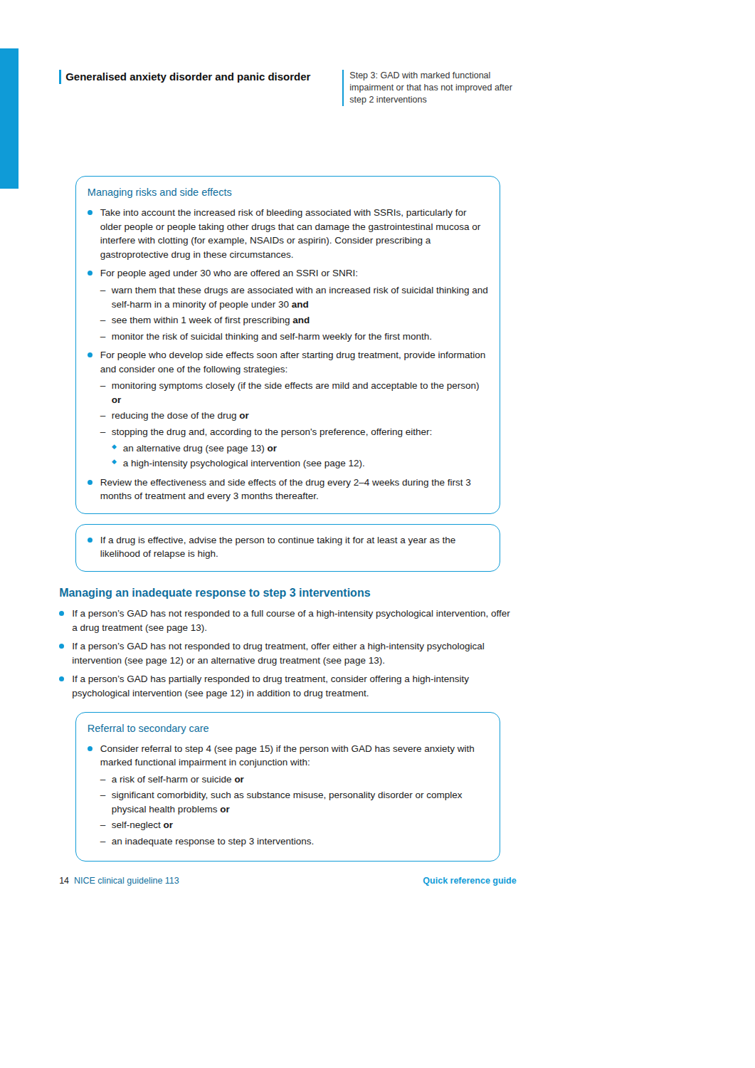Generalised anxiety disorder and panic disorder
Step 3: GAD with marked functional impairment or that has not improved after step 2 interventions
Managing risks and side effects
Take into account the increased risk of bleeding associated with SSRIs, particularly for older people or people taking other drugs that can damage the gastrointestinal mucosa or interfere with clotting (for example, NSAIDs or aspirin). Consider prescribing a gastroprotective drug in these circumstances.
For people aged under 30 who are offered an SSRI or SNRI:
warn them that these drugs are associated with an increased risk of suicidal thinking and self-harm in a minority of people under 30 and
see them within 1 week of first prescribing and
monitor the risk of suicidal thinking and self-harm weekly for the first month.
For people who develop side effects soon after starting drug treatment, provide information and consider one of the following strategies:
monitoring symptoms closely (if the side effects are mild and acceptable to the person) or
reducing the dose of the drug or
stopping the drug and, according to the person's preference, offering either:
an alternative drug (see page 13) or
a high-intensity psychological intervention (see page 12).
Review the effectiveness and side effects of the drug every 2–4 weeks during the first 3 months of treatment and every 3 months thereafter.
If a drug is effective, advise the person to continue taking it for at least a year as the likelihood of relapse is high.
Managing an inadequate response to step 3 interventions
If a person’s GAD has not responded to a full course of a high-intensity psychological intervention, offer a drug treatment (see page 13).
If a person’s GAD has not responded to drug treatment, offer either a high-intensity psychological intervention (see page 12) or an alternative drug treatment (see page 13).
If a person’s GAD has partially responded to drug treatment, consider offering a high-intensity psychological intervention (see page 12) in addition to drug treatment.
Referral to secondary care
Consider referral to step 4 (see page 15) if the person with GAD has severe anxiety with marked functional impairment in conjunction with:
a risk of self-harm or suicide or
significant comorbidity, such as substance misuse, personality disorder or complex physical health problems or
self-neglect or
an inadequate response to step 3 interventions.
14 NICE clinical guideline 113
Quick reference guide